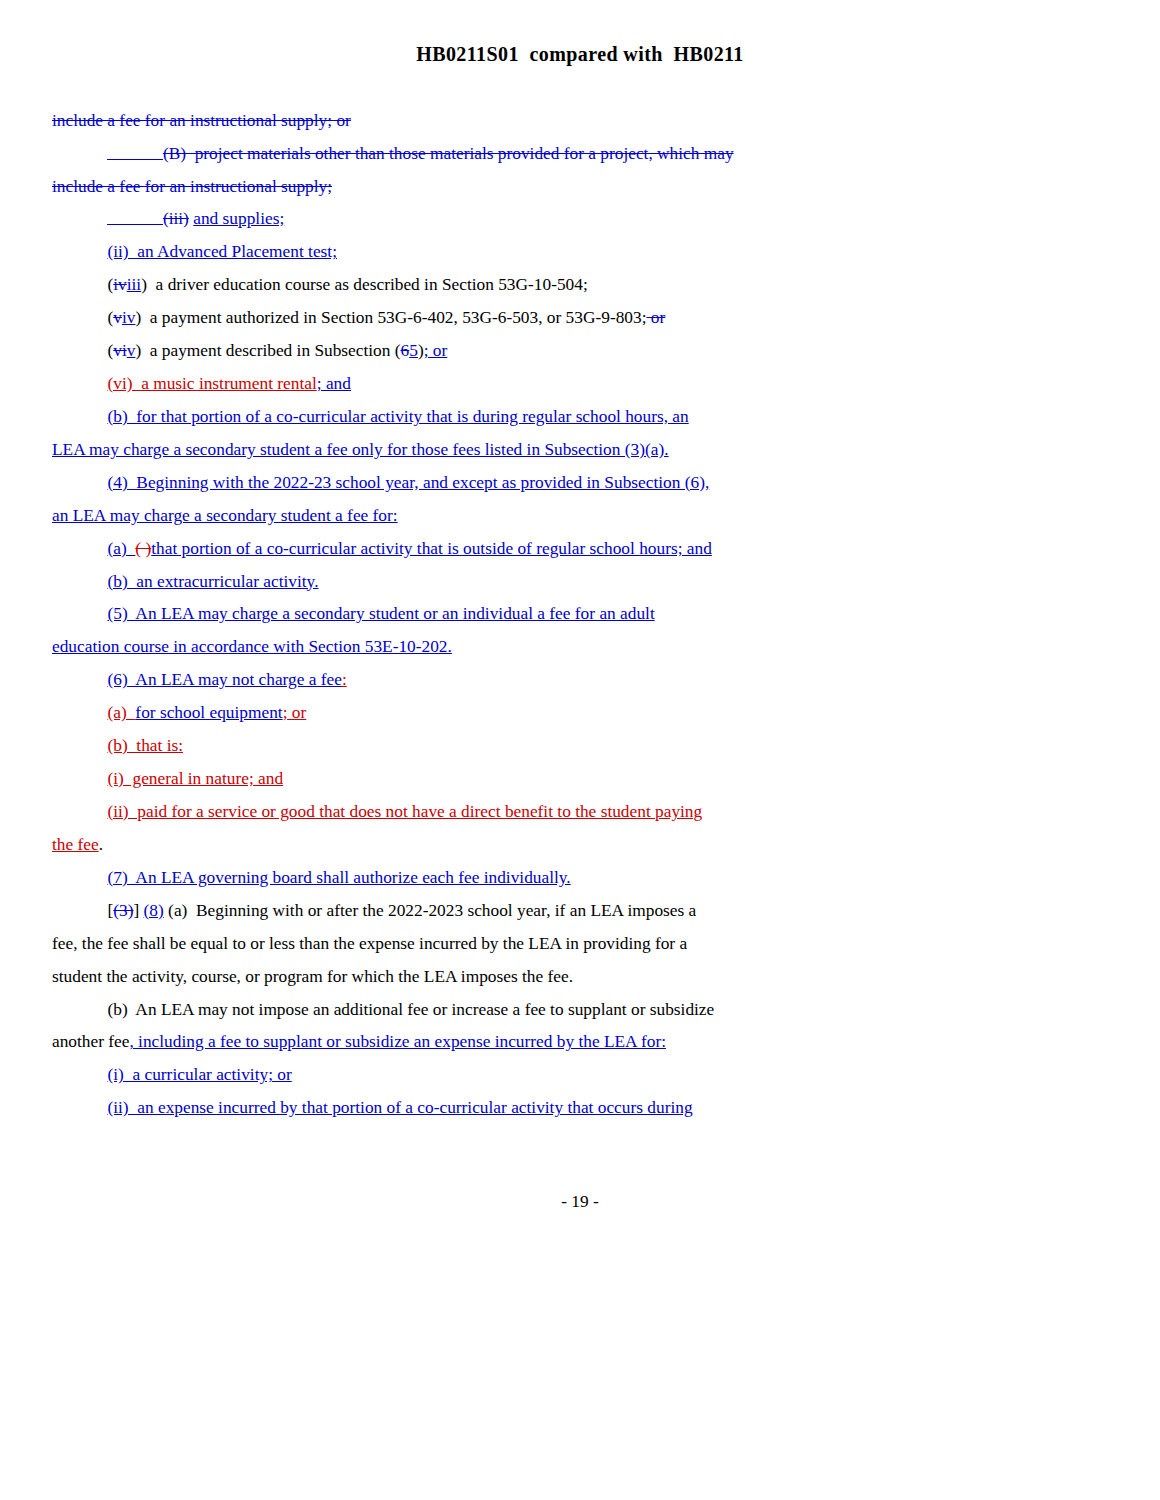HB0211S01 compared with HB0211
include a fee for an instructional supply; or
(B) project materials other than those materials provided for a project, which may
include a fee for an instructional supply;
(iii) and supplies;
(ii) an Advanced Placement test;
(iv iii) a driver education course as described in Section 53G-10-504;
(viv) a payment authorized in Section 53G-6-402, 53G-6-503, or 53G-9-803; or
(vi v) a payment described in Subsection (65); or
(vi) a music instrument rental; and
(b) for that portion of a co-curricular activity that is during regular school hours, an
LEA may charge a secondary student a fee only for those fees listed in Subsection (3)(a).
(4) Beginning with the 2022-23 school year, and except as provided in Subsection (6),
an LEA may charge a secondary student a fee for:
(a) ( ) that portion of a co-curricular activity that is outside of regular school hours; and
(b) an extracurricular activity.
(5) An LEA may charge a secondary student or an individual a fee for an adult
education course in accordance with Section 53E-10-202.
(6) An LEA may not charge a fee:
(a) for school equipment; or
(b) that is:
(i) general in nature; and
(ii) paid for a service or good that does not have a direct benefit to the student paying
the fee.
(7) An LEA governing board shall authorize each fee individually.
[(3)] (8) (a) Beginning with or after the 2022-2023 school year, if an LEA imposes a
fee, the fee shall be equal to or less than the expense incurred by the LEA in providing for a
student the activity, course, or program for which the LEA imposes the fee.
(b) An LEA may not impose an additional fee or increase a fee to supplant or subsidize
another fee, including a fee to supplant or subsidize an expense incurred by the LEA for:
(i) a curricular activity; or
(ii) an expense incurred by that portion of a co-curricular activity that occurs during
- 19 -